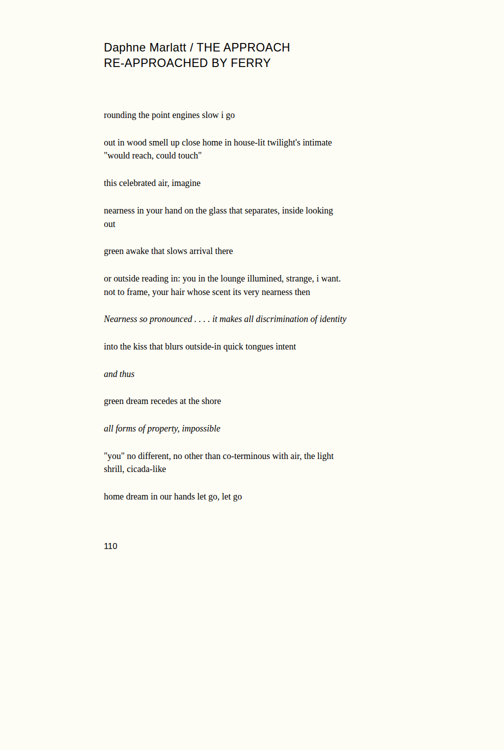Daphne Marlatt / THE APPROACH
RE-APPROACHED BY FERRY
rounding the point engines slow i go
out in wood smell up close home in house-lit twilight's intimate
"would reach, could touch"
this celebrated air, imagine
nearness in your hand on the glass that separates, inside looking
out
green awake that slows arrival there
or outside reading in: you in the lounge illumined, strange, i want.
not to frame, your hair whose scent its very nearness then
Nearness so pronounced . . . . it makes all discrimination of identity
into the kiss that blurs outside-in quick tongues intent
and thus
green dream recedes at the shore
all forms of property, impossible
"you" no different, no other than co-terminous with air, the light
shrill, cicada-like
home dream in our hands let go, let go
110